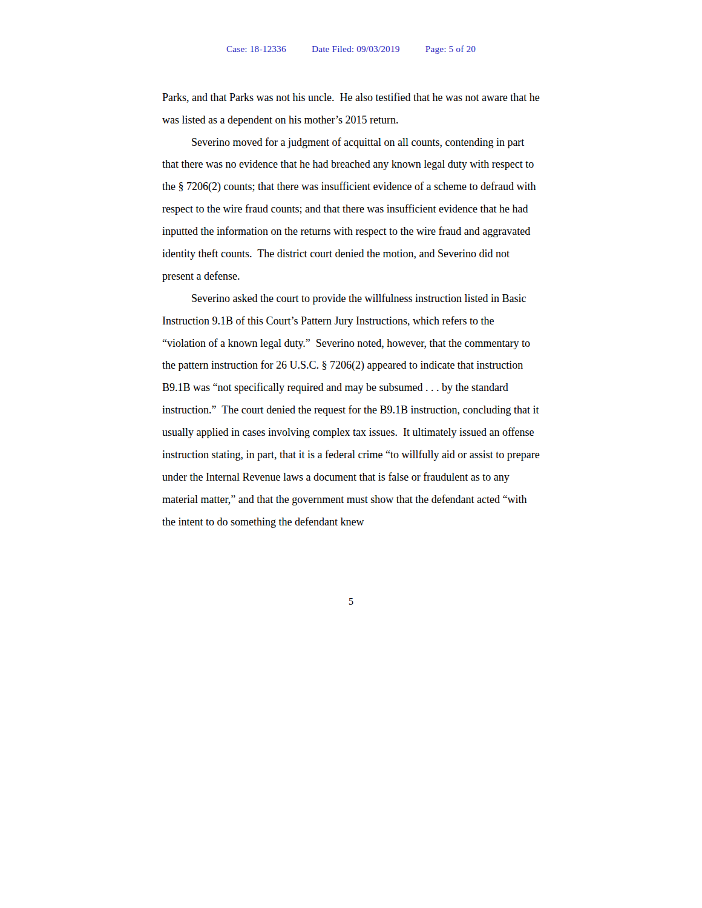Case: 18-12336 Date Filed: 09/03/2019 Page: 5 of 20
Parks, and that Parks was not his uncle. He also testified that he was not aware that he was listed as a dependent on his mother’s 2015 return.
Severino moved for a judgment of acquittal on all counts, contending in part that there was no evidence that he had breached any known legal duty with respect to the § 7206(2) counts; that there was insufficient evidence of a scheme to defraud with respect to the wire fraud counts; and that there was insufficient evidence that he had inputted the information on the returns with respect to the wire fraud and aggravated identity theft counts. The district court denied the motion, and Severino did not present a defense.
Severino asked the court to provide the willfulness instruction listed in Basic Instruction 9.1B of this Court’s Pattern Jury Instructions, which refers to the “violation of a known legal duty.” Severino noted, however, that the commentary to the pattern instruction for 26 U.S.C. § 7206(2) appeared to indicate that instruction B9.1B was “not specifically required and may be subsumed . . . by the standard instruction.” The court denied the request for the B9.1B instruction, concluding that it usually applied in cases involving complex tax issues. It ultimately issued an offense instruction stating, in part, that it is a federal crime “to willfully aid or assist to prepare under the Internal Revenue laws a document that is false or fraudulent as to any material matter,” and that the government must show that the defendant acted “with the intent to do something the defendant knew
5